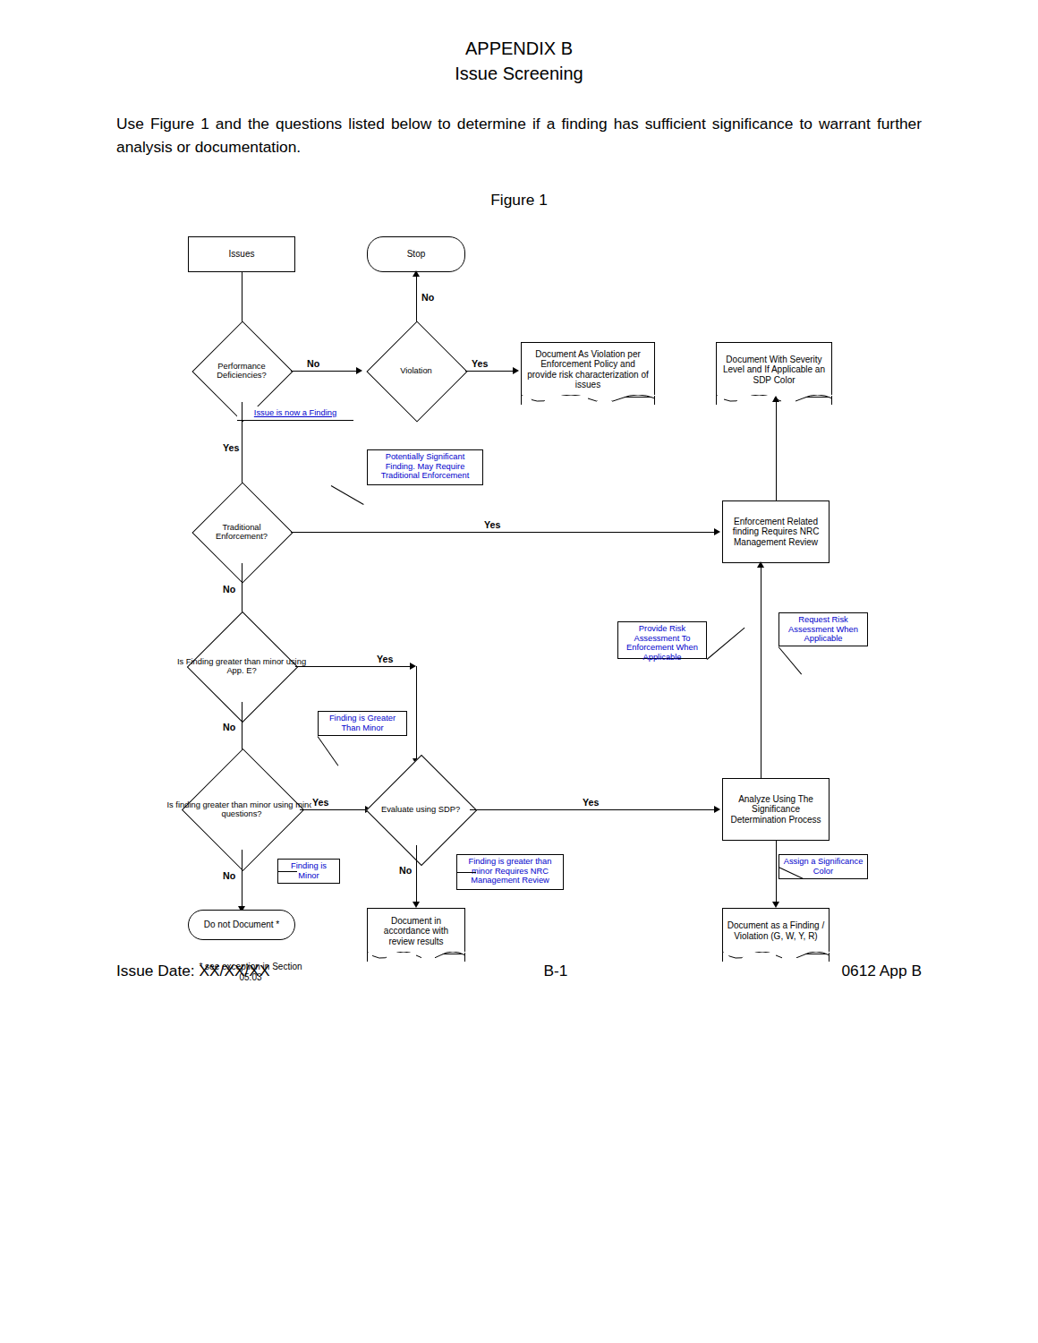APPENDIX B
Issue Screening
Use Figure 1 and the questions listed below to determine if a finding has sufficient significance to warrant further analysis or documentation.
Figure 1
Issues
Stop
No
Performance
Deficiencies?
No
Violation
Yes
Document As Violation per Enforcement Policy and provide risk characterization of issues
Document With Severity Level and If Applicable an SDP Color
Issue is now a Finding
Yes
Traditional
Enforcement?
Potentially Significant Finding. May Require Traditional Enforcement
Yes
Enforcement Related finding Requires NRC Management Review
No
Is Finding greater than minor using App. E?
Yes
No
Finding is Greater Than Minor
Provide Risk Assessment To Enforcement When Applicable
Request Risk Assessment When Applicable
Is finding greater than minor using minor questions?
Yes
Evaluate using SDP?
Yes
Analyze Using The Significance Determination Process
No
No
Finding is Minor
Finding is greater than minor Requires NRC Management Review
Assign a Significance Color
Do not Document *
Document in accordance with review results
Document as a Finding / Violation (G, W, Y, R)
* see exception in Section 05.03
Issue Date: XX/XX/XX B-1 0612 App B